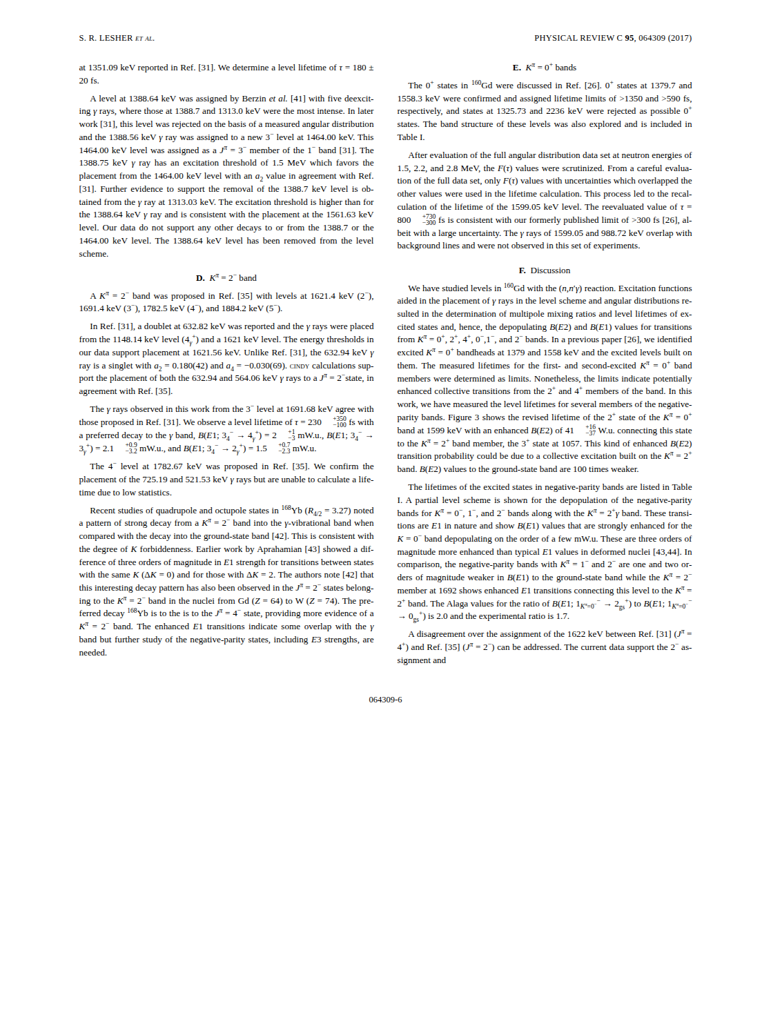S. R. LESHER et al.
PHYSICAL REVIEW C 95, 064309 (2017)
at 1351.09 keV reported in Ref. [31]. We determine a level lifetime of τ = 180 ± 20 fs.
A level at 1388.64 keV was assigned by Berzin et al. [41] with five deexciting γ rays, where those at 1388.7 and 1313.0 keV were the most intense. In later work [31], this level was rejected on the basis of a measured angular distribution and the 1388.56 keV γ ray was assigned to a new 3− level at 1464.00 keV. This 1464.00 keV level was assigned as a Jπ = 3− member of the 1− band [31]. The 1388.75 keV γ ray has an excitation threshold of 1.5 MeV which favors the placement from the 1464.00 keV level with an a2 value in agreement with Ref. [31]. Further evidence to support the removal of the 1388.7 keV level is obtained from the γ ray at 1313.03 keV. The excitation threshold is higher than for the 1388.64 keV γ ray and is consistent with the placement at the 1561.63 keV level. Our data do not support any other decays to or from the 1388.7 or the 1464.00 keV level. The 1388.64 keV level has been removed from the level scheme.
D. Kπ = 2− band
A Kπ = 2− band was proposed in Ref. [35] with levels at 1621.4 keV (2−), 1691.4 keV (3−), 1782.5 keV (4−), and 1884.2 keV (5−).
In Ref. [31], a doublet at 632.82 keV was reported and the γ rays were placed from the 1148.14 keV level (4γ+) and a 1621 keV level. The energy thresholds in our data support placement at 1621.56 keV. Unlike Ref. [31], the 632.94 keV γ ray is a singlet with a2 = 0.180(42) and a4 = −0.030(69). cindy calculations support the placement of both the 632.94 and 564.06 keV γ rays to a Jπ = 2−state, in agreement with Ref. [35].
The γ rays observed in this work from the 3− level at 1691.68 keV agree with those proposed in Ref. [31]. We observe a level lifetime of τ = 230+350−100 fs with a preferred decay to the γ band, B(E1; 34− → 4γ+) = 2+1−3 mW.u., B(E1; 34− → 3γ+) = 2.1+0.9−3.2 mW.u., and B(E1; 34− → 2γ+) = 1.5+0.7−2.3 mW.u.
The 4− level at 1782.67 keV was proposed in Ref. [35]. We confirm the placement of the 725.19 and 521.53 keV γ rays but are unable to calculate a lifetime due to low statistics.
Recent studies of quadrupole and octupole states in 168Yb (R4/2 = 3.27) noted a pattern of strong decay from a Kπ = 2− band into the γ-vibrational band when compared with the decay into the ground-state band [42]. This is consistent with the degree of K forbiddenness. Earlier work by Aprahamian [43] showed a difference of three orders of magnitude in E1 strength for transitions between states with the same K (ΔK = 0) and for those with ΔK = 2. The authors note [42] that this interesting decay pattern has also been observed in the Jπ = 2− states belonging to the Kπ = 2− band in the nuclei from Gd (Z = 64) to W (Z = 74). The preferred decay 168Yb is to the is to the Jπ = 4− state, providing more evidence of a Kπ = 2− band. The enhanced E1 transitions indicate some overlap with the γ band but further study of the negative-parity states, including E3 strengths, are needed.
E. Kπ = 0+ bands
The 0+ states in 160Gd were discussed in Ref. [26]. 0+ states at 1379.7 and 1558.3 keV were confirmed and assigned lifetime limits of >1350 and >590 fs, respectively, and states at 1325.73 and 2236 keV were rejected as possible 0+ states. The band structure of these levels was also explored and is included in Table I.
After evaluation of the full angular distribution data set at neutron energies of 1.5, 2.2, and 2.8 MeV, the F(τ) values were scrutinized. From a careful evaluation of the full data set, only F(τ) values with uncertainties which overlapped the other values were used in the lifetime calculation. This process led to the recalculation of the lifetime of the 1599.05 keV level. The reevaluated value of τ = 800+730−300 fs is consistent with our formerly published limit of >300 fs [26], albeit with a large uncertainty. The γ rays of 1599.05 and 988.72 keV overlap with background lines and were not observed in this set of experiments.
F. Discussion
We have studied levels in 160Gd with the (n,n′γ) reaction. Excitation functions aided in the placement of γ rays in the level scheme and angular distributions resulted in the determination of multipole mixing ratios and level lifetimes of excited states and, hence, the depopulating B(E2) and B(E1) values for transitions from Kπ = 0+, 2+, 4+, 0−,1−, and 2− bands. In a previous paper [26], we identified excited Kπ = 0+ bandheads at 1379 and 1558 keV and the excited levels built on them. The measured lifetimes for the first- and second-excited Kπ = 0+ band members were determined as limits. Nonetheless, the limits indicate potentially enhanced collective transitions from the 2+ and 4+ members of the band. In this work, we have measured the level lifetimes for several members of the negative-parity bands. Figure 3 shows the revised lifetime of the 2+ state of the Kπ = 0+ band at 1599 keV with an enhanced B(E2) of 41+16−37 W.u. connecting this state to the Kπ = 2+ band member, the 3+ state at 1057. This kind of enhanced B(E2) transition probability could be due to a collective excitation built on the Kπ = 2+ band. B(E2) values to the ground-state band are 100 times weaker.
The lifetimes of the excited states in negative-parity bands are listed in Table I. A partial level scheme is shown for the depopulation of the negative-parity bands for Kπ = 0−, 1−, and 2− bands along with the Kπ = 2+γ band. These transitions are E1 in nature and show B(E1) values that are strongly enhanced for the K = 0− band depopulating on the order of a few mW.u. These are three orders of magnitude more enhanced than typical E1 values in deformed nuclei [43,44]. In comparison, the negative-parity bands with Kπ = 1− and 2− are one and two orders of magnitude weaker in B(E1) to the ground-state band while the Kπ = 2− member at 1692 shows enhanced E1 transitions connecting this level to the Kπ = 2+ band. The Alaga values for the ratio of B(E1; 1Kπ=0−− → 2gs+) to B(E1; 1Kπ=0−− → 0gs+) is 2.0 and the experimental ratio is 1.7.
A disagreement over the assignment of the 1622 keV between Ref. [31] (Jπ = 4+) and Ref. [35] (Jπ = 2−) can be addressed. The current data support the 2− assignment and
064309-6